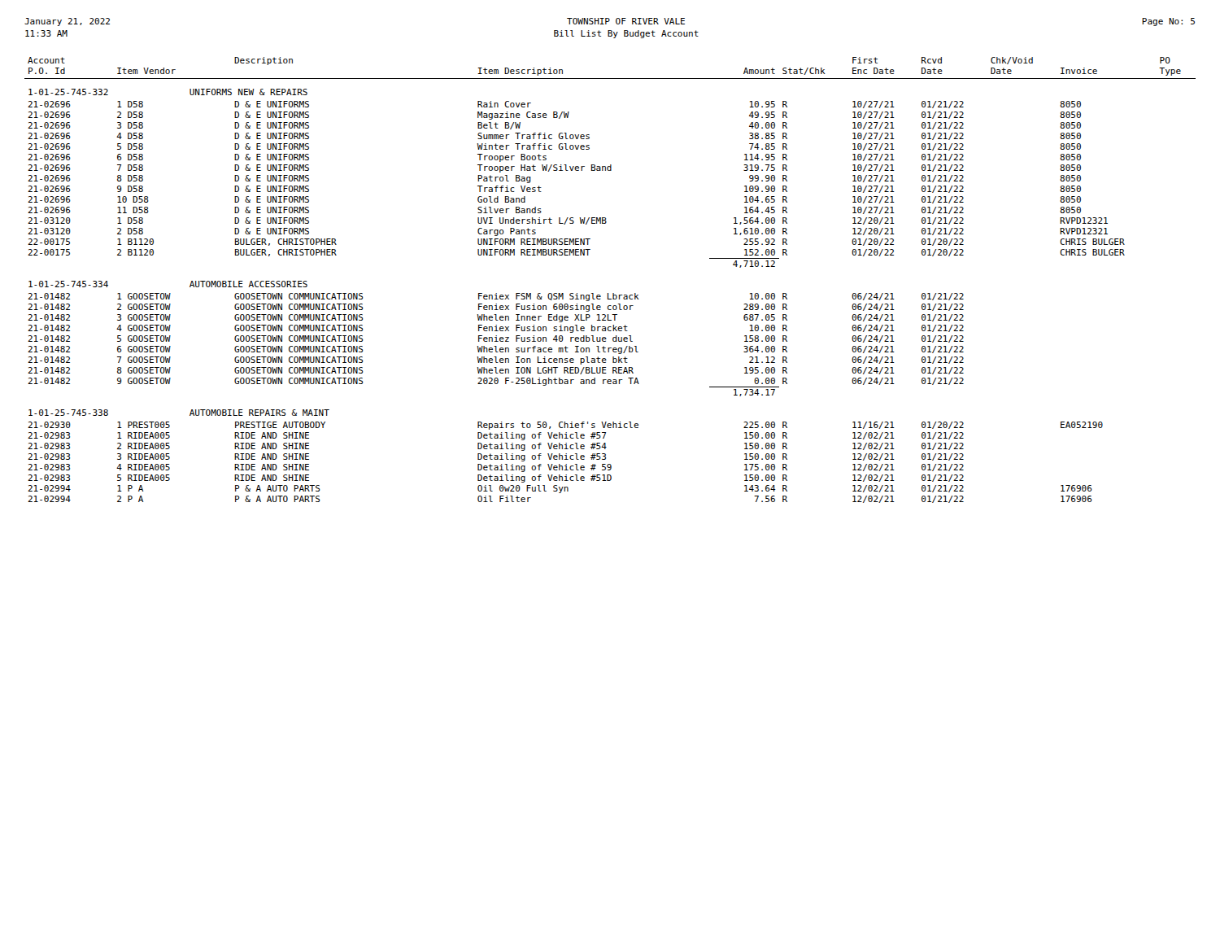January 21, 2022 11:33 AM
TOWNSHIP OF RIVER VALE
Bill List By Budget Account
Page No: 5
| Account | Description | | | | First | Rcvd | Chk/Void | | PO |
| --- | --- | --- | --- | --- | --- | --- | --- | --- | --- |
| P.O. Id | Item Vendor | | Item Description | Amount | Stat/Chk | Enc Date | Date | Date | Invoice | Type |
| 1-01-25-745-332 UNIFORMS NEW & REPAIRS | |
| 21-02696 | 1 D58 | D & E UNIFORMS | Rain Cover | 10.95 | R | 10/27/21 | 01/21/22 | | 8050 | |
| 21-02696 | 2 D58 | D & E UNIFORMS | Magazine Case B/W | 49.95 | R | 10/27/21 | 01/21/22 | | 8050 | |
| 21-02696 | 3 D58 | D & E UNIFORMS | Belt B/W | 40.00 | R | 10/27/21 | 01/21/22 | | 8050 | |
| 21-02696 | 4 D58 | D & E UNIFORMS | Summer Traffic Gloves | 38.85 | R | 10/27/21 | 01/21/22 | | 8050 | |
| 21-02696 | 5 D58 | D & E UNIFORMS | Winter Traffic Gloves | 74.85 | R | 10/27/21 | 01/21/22 | | 8050 | |
| 21-02696 | 6 D58 | D & E UNIFORMS | Trooper Boots | 114.95 | R | 10/27/21 | 01/21/22 | | 8050 | |
| 21-02696 | 7 D58 | D & E UNIFORMS | Trooper Hat W/Silver Band | 319.75 | R | 10/27/21 | 01/21/22 | | 8050 | |
| 21-02696 | 8 D58 | D & E UNIFORMS | Patrol Bag | 99.90 | R | 10/27/21 | 01/21/22 | | 8050 | |
| 21-02696 | 9 D58 | D & E UNIFORMS | Traffic Vest | 109.90 | R | 10/27/21 | 01/21/22 | | 8050 | |
| 21-02696 | 10 D58 | D & E UNIFORMS | Gold Band | 104.65 | R | 10/27/21 | 01/21/22 | | 8050 | |
| 21-02696 | 11 D58 | D & E UNIFORMS | Silver Bands | 164.45 | R | 10/27/21 | 01/21/22 | | 8050 | |
| 21-03120 | 1 D58 | D & E UNIFORMS | UVI Undershirt L/S W/EMB | 1,564.00 | R | 12/20/21 | 01/21/22 | | RVPD12321 | |
| 21-03120 | 2 D58 | D & E UNIFORMS | Cargo Pants | 1,610.00 | R | 12/20/21 | 01/21/22 | | RVPD12321 | |
| 22-00175 | 1 B1120 | BULGER, CHRISTOPHER | UNIFORM REIMBURSEMENT | 255.92 | R | 01/20/22 | 01/20/22 | | CHRIS BULGER | |
| 22-00175 | 2 B1120 | BULGER, CHRISTOPHER | UNIFORM REIMBURSEMENT | 152.00 | R | 01/20/22 | 01/20/22 | | CHRIS BULGER | |
| | 4,710.12 | |
| 1-01-25-745-334 AUTOMOBILE ACCESSORIES | |
| 21-01482 | 1 GOOSETOW | GOOSETOWN COMMUNICATIONS | Feniex FSM & QSM Single Lbrack | 10.00 | R | 06/24/21 | 01/21/22 | | | |
| 21-01482 | 2 GOOSETOW | GOOSETOWN COMMUNICATIONS | Feniex Fusion 600single color | 289.00 | R | 06/24/21 | 01/21/22 | | | |
| 21-01482 | 3 GOOSETOW | GOOSETOWN COMMUNICATIONS | Whelen Inner Edge XLP 12LT | 687.05 | R | 06/24/21 | 01/21/22 | | | |
| 21-01482 | 4 GOOSETOW | GOOSETOWN COMMUNICATIONS | Feniex Fusion single bracket | 10.00 | R | 06/24/21 | 01/21/22 | | | |
| 21-01482 | 5 GOOSETOW | GOOSETOWN COMMUNICATIONS | Feniez Fusion 40 redblue duel | 158.00 | R | 06/24/21 | 01/21/22 | | | |
| 21-01482 | 6 GOOSETOW | GOOSETOWN COMMUNICATIONS | Whelen surface mt Ion ltreg/bl | 364.00 | R | 06/24/21 | 01/21/22 | | | |
| 21-01482 | 7 GOOSETOW | GOOSETOWN COMMUNICATIONS | Whelen Ion License plate bkt | 21.12 | R | 06/24/21 | 01/21/22 | | | |
| 21-01482 | 8 GOOSETOW | GOOSETOWN COMMUNICATIONS | Whelen ION LGHT RED/BLUE REAR | 195.00 | R | 06/24/21 | 01/21/22 | | | |
| 21-01482 | 9 GOOSETOW | GOOSETOWN COMMUNICATIONS | 2020 F-250Lightbar and rear TA | 0.00 | R | 06/24/21 | 01/21/22 | | | |
| | 1,734.17 | |
| 1-01-25-745-338 AUTOMOBILE REPAIRS & MAINT | |
| 21-02930 | 1 PREST005 | PRESTIGE AUTOBODY | Repairs to 50, Chief's Vehicle | 225.00 | R | 11/16/21 | 01/20/22 | | EA052190 | |
| 21-02983 | 1 RIDEA005 | RIDE AND SHINE | Detailing of Vehicle #57 | 150.00 | R | 12/02/21 | 01/21/22 | | | |
| 21-02983 | 2 RIDEA005 | RIDE AND SHINE | Detailing of Vehicle #54 | 150.00 | R | 12/02/21 | 01/21/22 | | | |
| 21-02983 | 3 RIDEA005 | RIDE AND SHINE | Detailing of Vehicle #53 | 150.00 | R | 12/02/21 | 01/21/22 | | | |
| 21-02983 | 4 RIDEA005 | RIDE AND SHINE | Detailing of Vehicle # 59 | 175.00 | R | 12/02/21 | 01/21/22 | | | |
| 21-02983 | 5 RIDEA005 | RIDE AND SHINE | Detailing of Vehicle #51D | 150.00 | R | 12/02/21 | 01/21/22 | | | |
| 21-02994 | 1 P A | P & A AUTO PARTS | Oil 0w20 Full Syn | 143.64 | R | 12/02/21 | 01/21/22 | | 176906 | |
| 21-02994 | 2 P A | P & A AUTO PARTS | Oil Filter | 7.56 | R | 12/02/21 | 01/21/22 | | 176906 | |